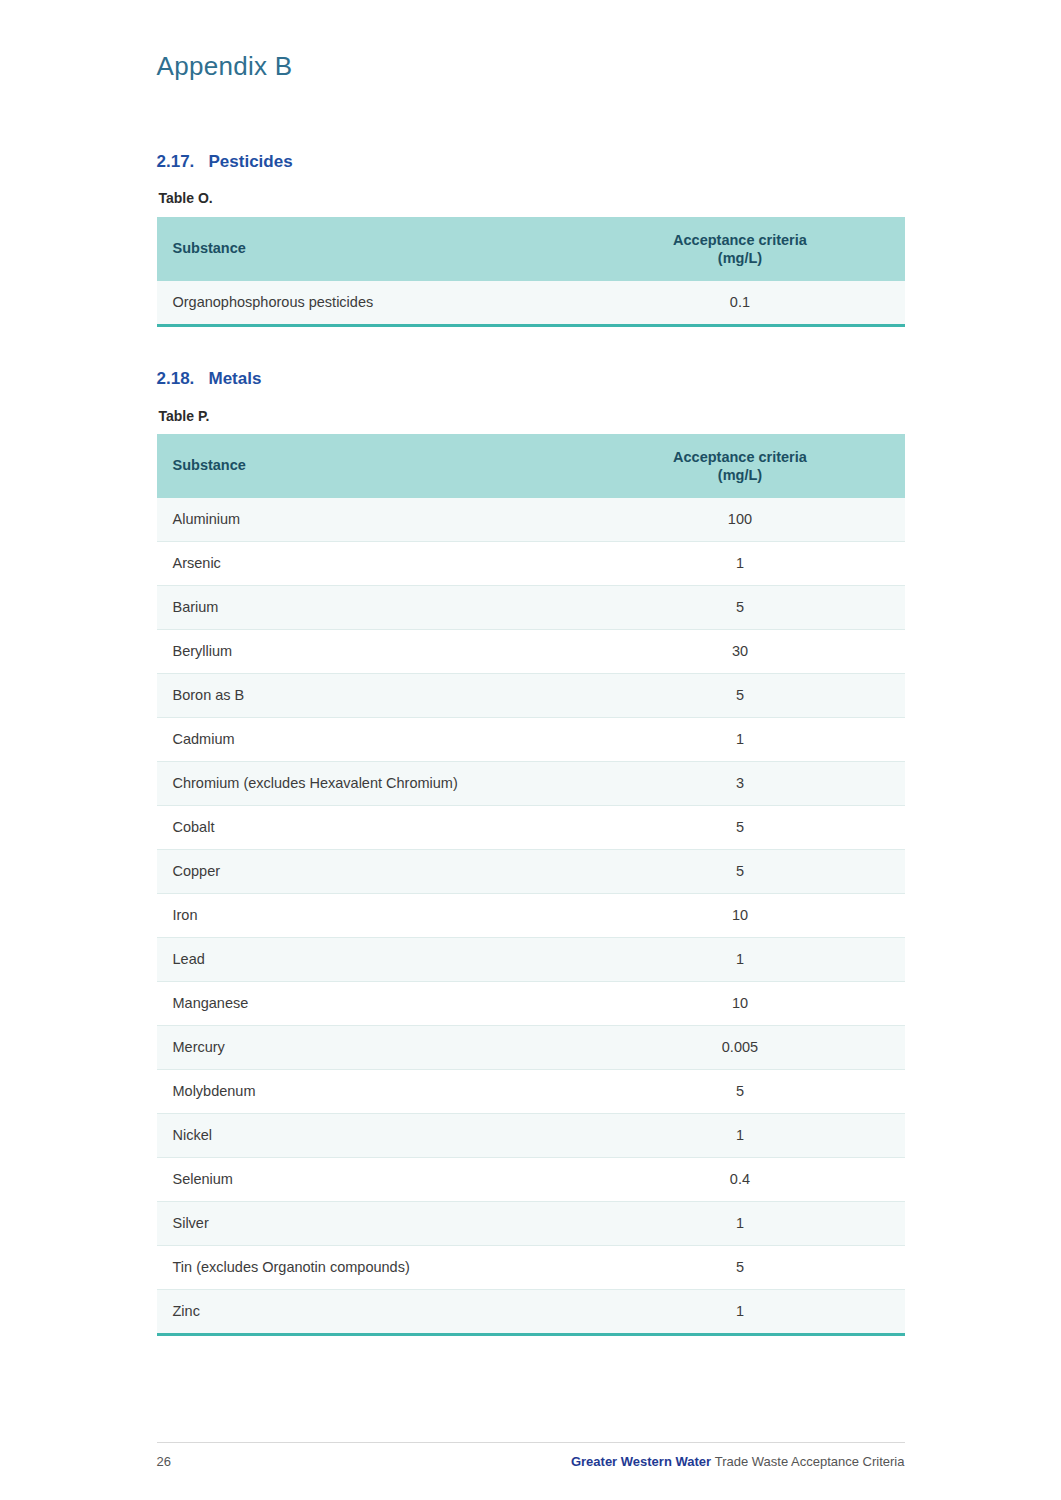Appendix B
2.17. Pesticides
Table O.
| Substance | Acceptance criteria (mg/L) |
| --- | --- |
| Organophosphorous pesticides | 0.1 |
2.18. Metals
Table P.
| Substance | Acceptance criteria (mg/L) |
| --- | --- |
| Aluminium | 100 |
| Arsenic | 1 |
| Barium | 5 |
| Beryllium | 30 |
| Boron as B | 5 |
| Cadmium | 1 |
| Chromium (excludes Hexavalent Chromium) | 3 |
| Cobalt | 5 |
| Copper | 5 |
| Iron | 10 |
| Lead | 1 |
| Manganese | 10 |
| Mercury | 0.005 |
| Molybdenum | 5 |
| Nickel | 1 |
| Selenium | 0.4 |
| Silver | 1 |
| Tin (excludes Organotin compounds) | 5 |
| Zinc | 1 |
26
Greater Western Water Trade Waste Acceptance Criteria